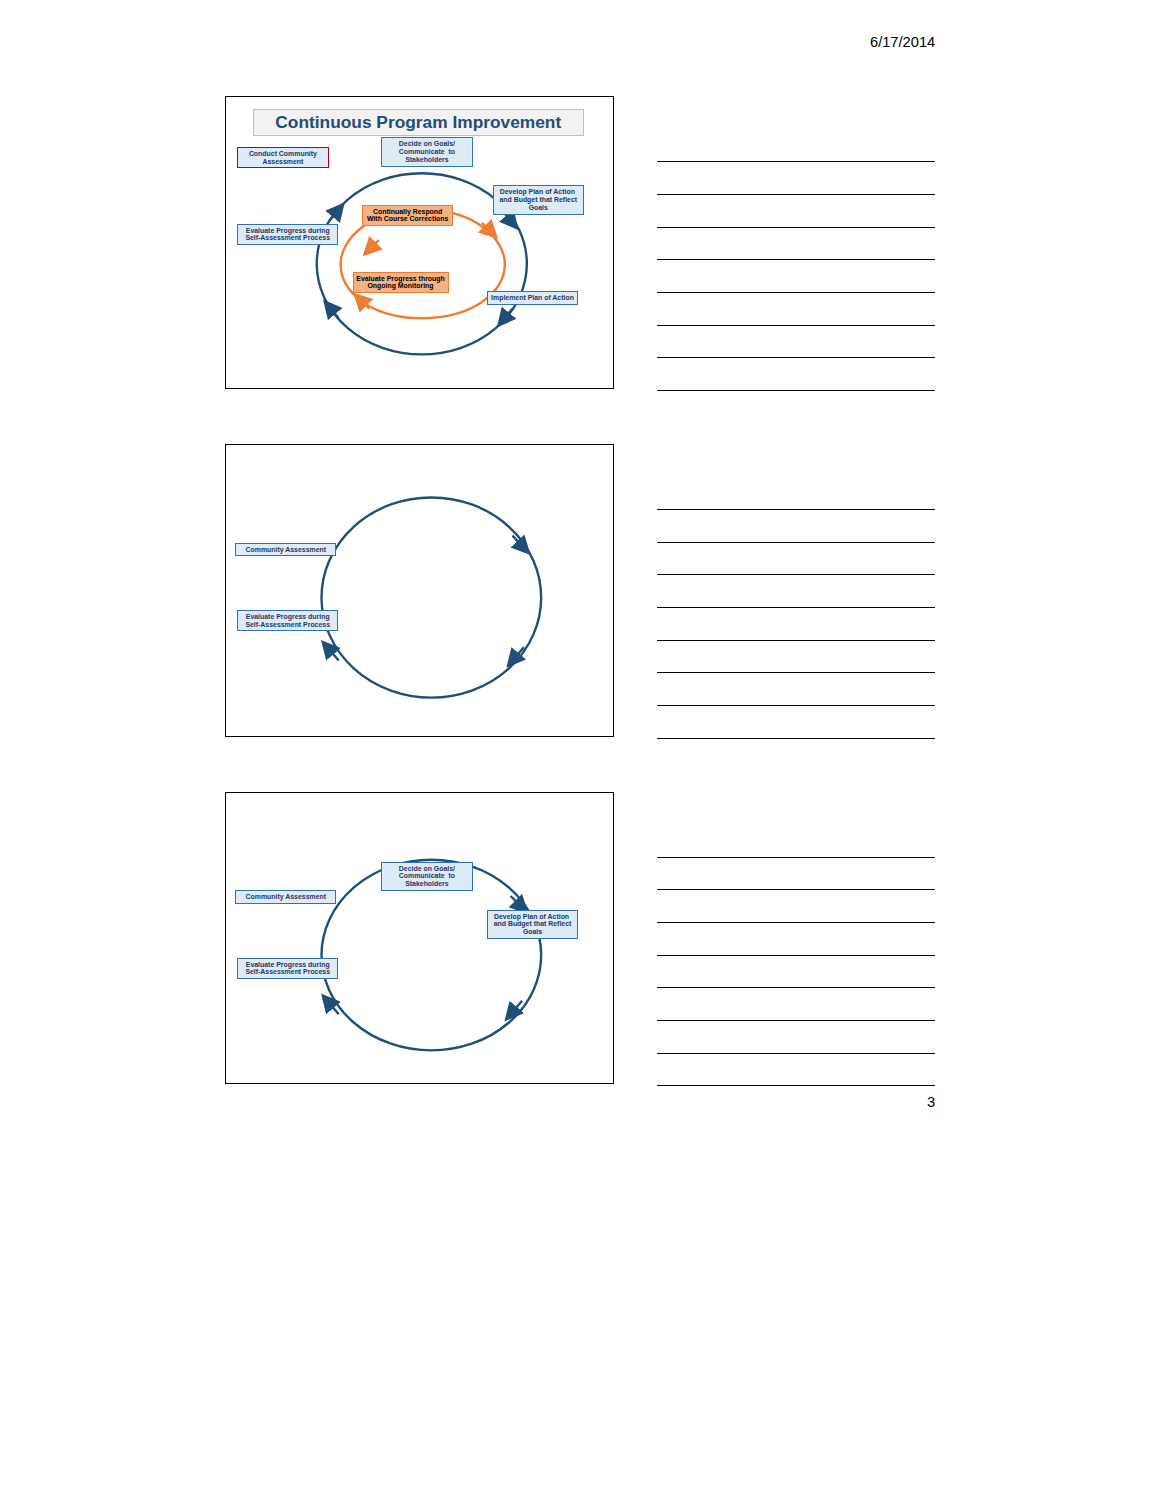6/17/2014
Continuous Program Improvement
Conduct Community Assessment
Decide on Goals/ Communicate to Stakeholders
Develop Plan of Action and Budget that Reflect Goals
Implement Plan of Action
Evaluate Progress during Self-Assessment Process
Continually Respond With Course Corrections
Evaluate Progress through Ongoing Monitoring
Community Assessment
Evaluate Progress during Self-Assessment Process
Community Assessment
Decide on Goals/ Communicate to Stakeholders
Develop Plan of Action and Budget that Reflect Goals
Evaluate Progress during Self-Assessment Process
3